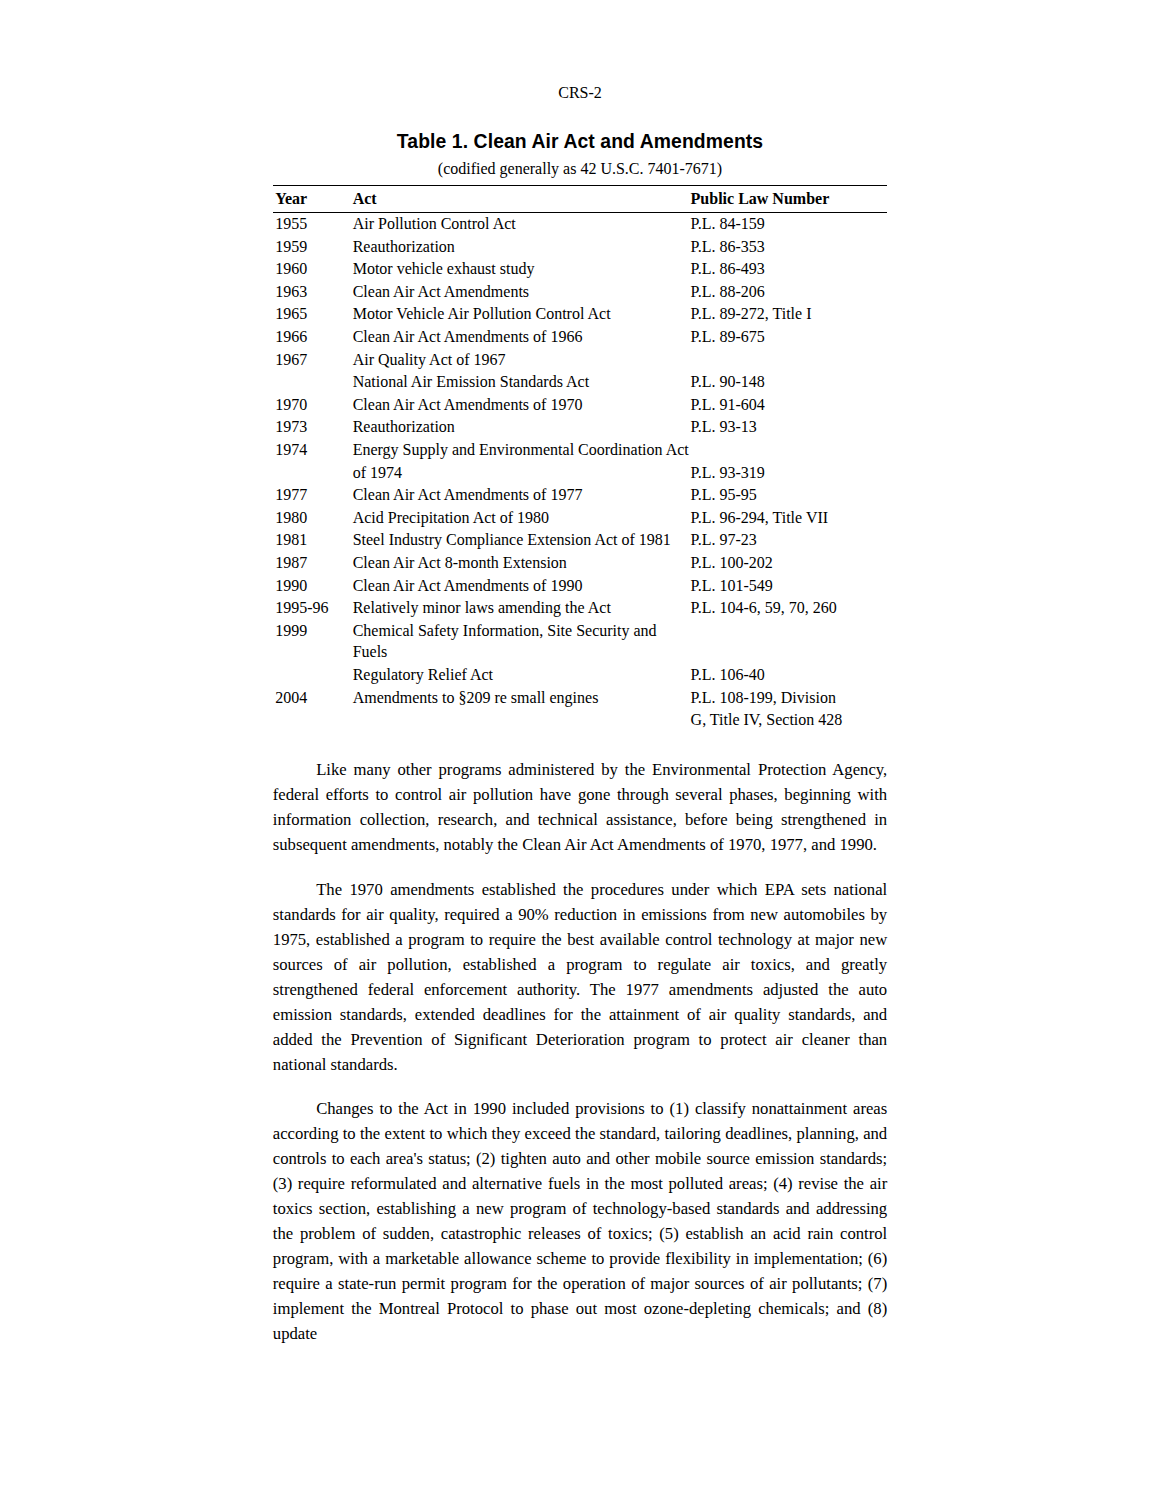CRS-2
Table 1. Clean Air Act and Amendments
(codified generally as 42 U.S.C. 7401-7671)
| Year | Act | Public Law Number |
| --- | --- | --- |
| 1955 | Air Pollution Control Act | P.L. 84-159 |
| 1959 | Reauthorization | P.L. 86-353 |
| 1960 | Motor vehicle exhaust study | P.L. 86-493 |
| 1963 | Clean Air Act Amendments | P.L. 88-206 |
| 1965 | Motor Vehicle Air Pollution Control Act | P.L. 89-272, Title I |
| 1966 | Clean Air Act Amendments of 1966 | P.L. 89-675 |
| 1967 | Air Quality Act of 1967 | |
| | National Air Emission Standards Act | P.L. 90-148 |
| 1970 | Clean Air Act Amendments of 1970 | P.L. 91-604 |
| 1973 | Reauthorization | P.L. 93-13 |
| 1974 | Energy Supply and Environmental Coordination Act | |
| | of 1974 | P.L. 93-319 |
| 1977 | Clean Air Act Amendments of 1977 | P.L. 95-95 |
| 1980 | Acid Precipitation Act of 1980 | P.L. 96-294, Title VII |
| 1981 | Steel Industry Compliance Extension Act of 1981 | P.L. 97-23 |
| 1987 | Clean Air Act 8-month Extension | P.L. 100-202 |
| 1990 | Clean Air Act Amendments of 1990 | P.L. 101-549 |
| 1995-96 | Relatively minor laws amending the Act | P.L. 104-6, 59, 70, 260 |
| 1999 | Chemical Safety Information, Site Security and Fuels | |
| | Regulatory Relief Act | P.L. 106-40 |
| 2004 | Amendments to §209 re small engines | P.L. 108-199, Division |
| | | G, Title IV, Section 428 |
Like many other programs administered by the Environmental Protection Agency, federal efforts to control air pollution have gone through several phases, beginning with information collection, research, and technical assistance, before being strengthened in subsequent amendments, notably the Clean Air Act Amendments of 1970, 1977, and 1990.
The 1970 amendments established the procedures under which EPA sets national standards for air quality, required a 90% reduction in emissions from new automobiles by 1975, established a program to require the best available control technology at major new sources of air pollution, established a program to regulate air toxics, and greatly strengthened federal enforcement authority. The 1977 amendments adjusted the auto emission standards, extended deadlines for the attainment of air quality standards, and added the Prevention of Significant Deterioration program to protect air cleaner than national standards.
Changes to the Act in 1990 included provisions to (1) classify nonattainment areas according to the extent to which they exceed the standard, tailoring deadlines, planning, and controls to each area's status; (2) tighten auto and other mobile source emission standards; (3) require reformulated and alternative fuels in the most polluted areas; (4) revise the air toxics section, establishing a new program of technology-based standards and addressing the problem of sudden, catastrophic releases of toxics; (5) establish an acid rain control program, with a marketable allowance scheme to provide flexibility in implementation; (6) require a state-run permit program for the operation of major sources of air pollutants; (7) implement the Montreal Protocol to phase out most ozone-depleting chemicals; and (8) update